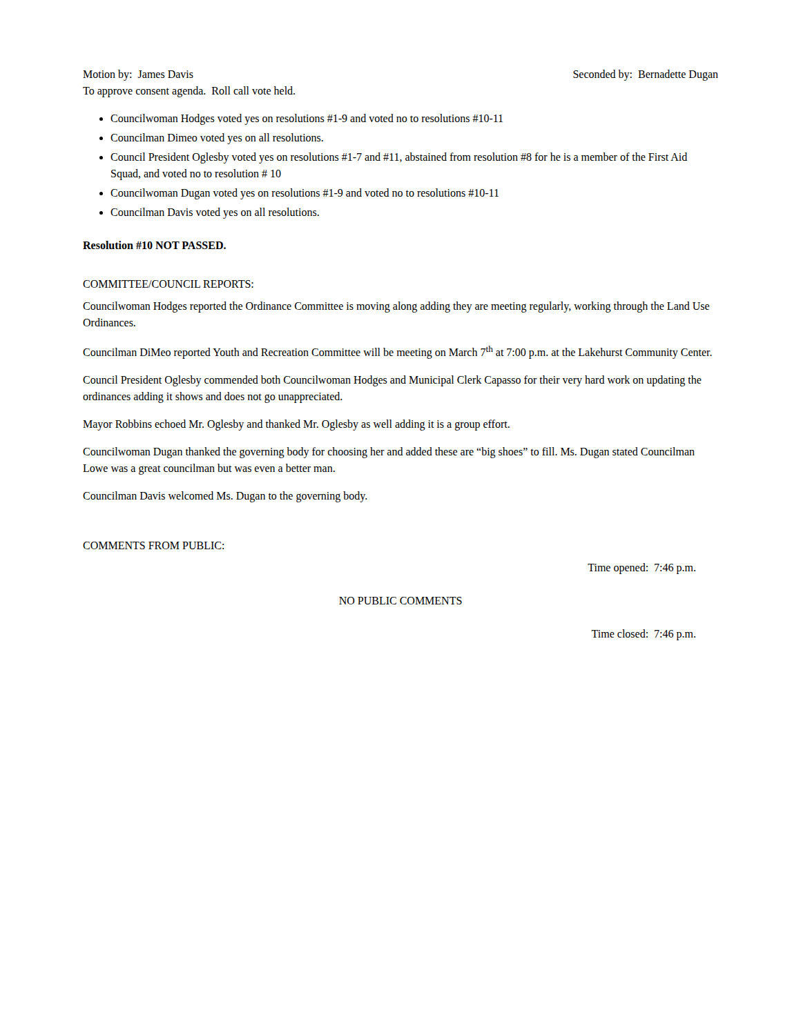Motion by: James Davis Seconded by: Bernadette Dugan
To approve consent agenda. Roll call vote held.
Councilwoman Hodges voted yes on resolutions #1-9 and voted no to resolutions #10-11
Councilman Dimeo voted yes on all resolutions.
Council President Oglesby voted yes on resolutions #1-7 and #11, abstained from resolution #8 for he is a member of the First Aid Squad, and voted no to resolution # 10
Councilwoman Dugan voted yes on resolutions #1-9 and voted no to resolutions #10-11
Councilman Davis voted yes on all resolutions.
Resolution #10 NOT PASSED.
COMMITTEE/COUNCIL REPORTS:
Councilwoman Hodges reported the Ordinance Committee is moving along adding they are meeting regularly, working through the Land Use Ordinances.
Councilman DiMeo reported Youth and Recreation Committee will be meeting on March 7th at 7:00 p.m. at the Lakehurst Community Center.
Council President Oglesby commended both Councilwoman Hodges and Municipal Clerk Capasso for their very hard work on updating the ordinances adding it shows and does not go unappreciated.
Mayor Robbins echoed Mr. Oglesby and thanked Mr. Oglesby as well adding it is a group effort.
Councilwoman Dugan thanked the governing body for choosing her and added these are “big shoes” to fill. Ms. Dugan stated Councilman Lowe was a great councilman but was even a better man.
Councilman Davis welcomed Ms. Dugan to the governing body.
COMMENTS FROM PUBLIC:
Time opened: 7:46 p.m.
NO PUBLIC COMMENTS
Time closed: 7:46 p.m.